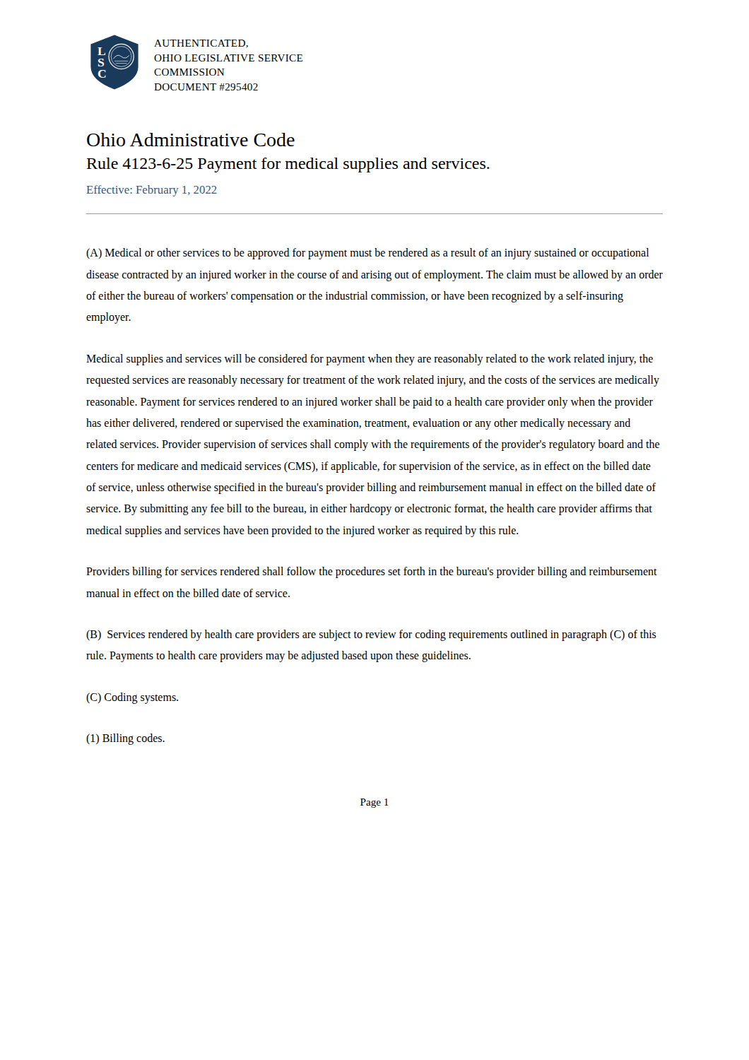L S C
AUTHENTICATED,
OHIO LEGISLATIVE SERVICE
COMMISSION
DOCUMENT #295402
Ohio Administrative Code
Rule 4123-6-25 Payment for medical supplies and services.
Effective: February 1, 2022
(A) Medical or other services to be approved for payment must be rendered as a result of an injury sustained or occupational disease contracted by an injured worker in the course of and arising out of employment. The claim must be allowed by an order of either the bureau of workers' compensation or the industrial commission, or have been recognized by a self-insuring employer.
Medical supplies and services will be considered for payment when they are reasonably related to the work related injury, the requested services are reasonably necessary for treatment of the work related injury, and the costs of the services are medically reasonable. Payment for services rendered to an injured worker shall be paid to a health care provider only when the provider has either delivered, rendered or supervised the examination, treatment, evaluation or any other medically necessary and related services. Provider supervision of services shall comply with the requirements of the provider's regulatory board and the centers for medicare and medicaid services (CMS), if applicable, for supervision of the service, as in effect on the billed date of service, unless otherwise specified in the bureau's provider billing and reimbursement manual in effect on the billed date of service. By submitting any fee bill to the bureau, in either hardcopy or electronic format, the health care provider affirms that medical supplies and services have been provided to the injured worker as required by this rule.
Providers billing for services rendered shall follow the procedures set forth in the bureau's provider billing and reimbursement manual in effect on the billed date of service.
(B) Services rendered by health care providers are subject to review for coding requirements outlined in paragraph (C) of this rule. Payments to health care providers may be adjusted based upon these guidelines.
(C) Coding systems.
(1) Billing codes.
Page 1